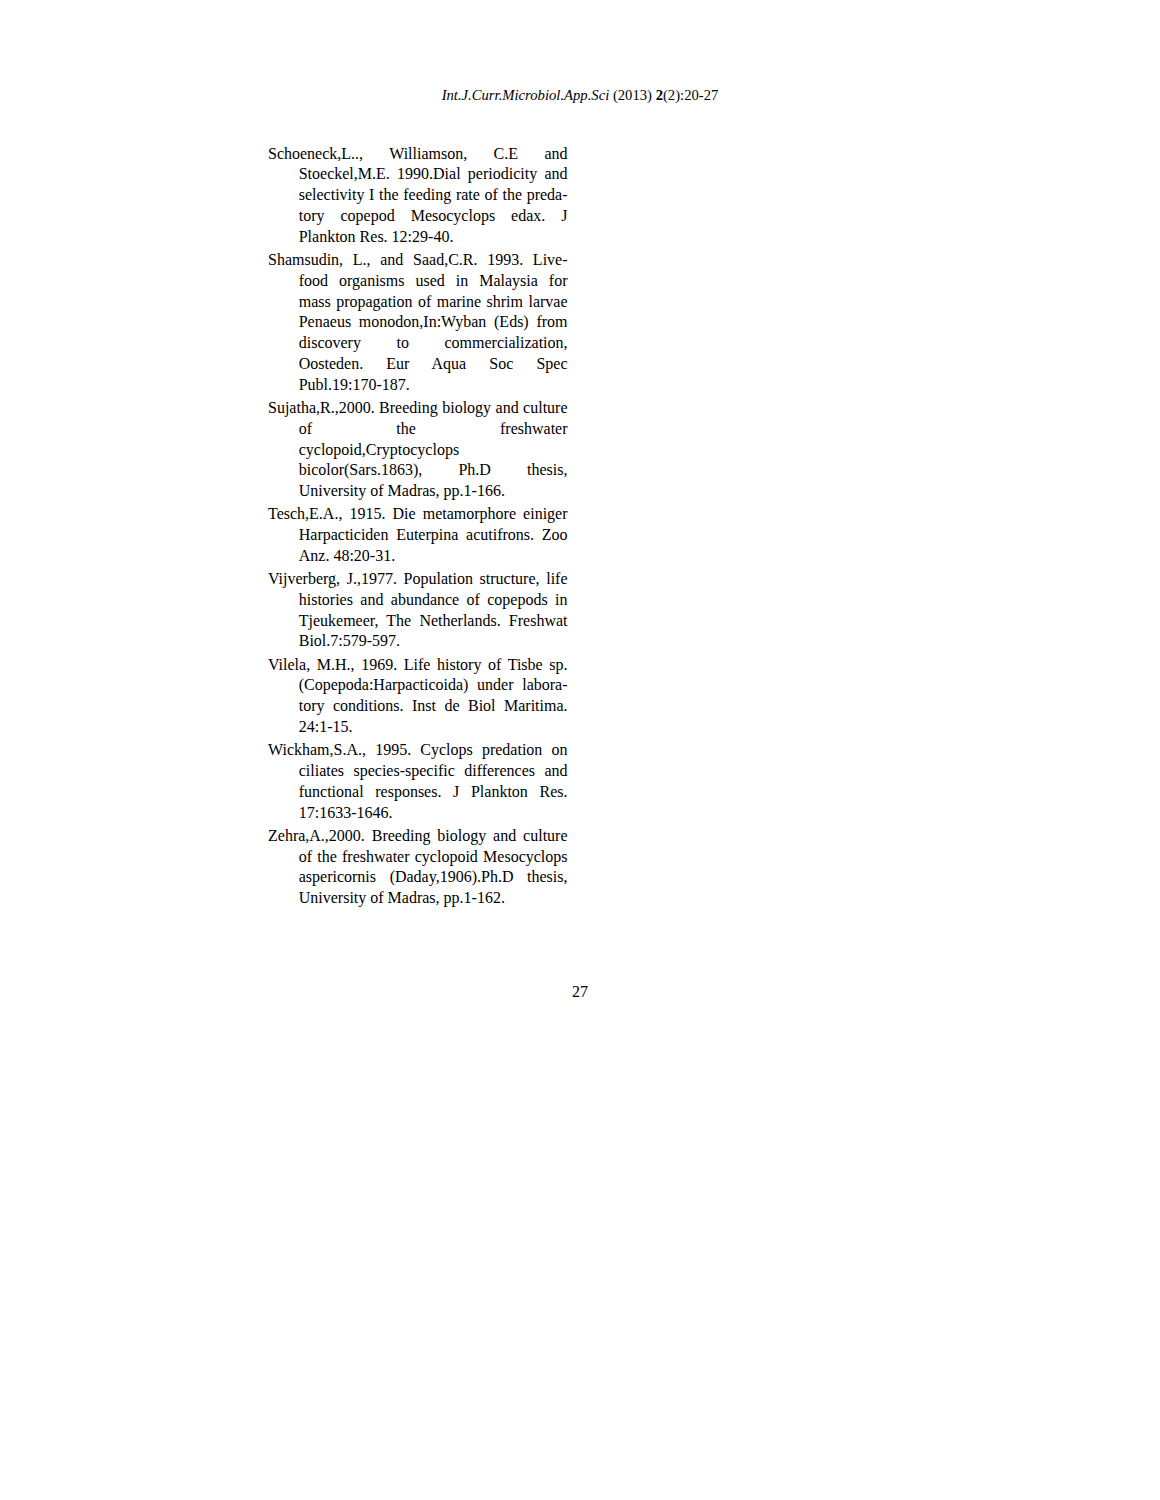Int.J.Curr.Microbiol.App.Sci (2013) 2(2):20-27
Schoeneck,L.., Williamson, C.E and Stoeckel,M.E. 1990.Dial periodicity and selectivity I the feeding rate of the predatory copepod Mesocyclops edax. J Plankton Res. 12:29-40.
Shamsudin, L., and Saad,C.R. 1993. Live-food organisms used in Malaysia for mass propagation of marine shrim larvae Penaeus monodon,In:Wyban (Eds) from discovery to commercialization, Oosteden. Eur Aqua Soc Spec Publ.19:170-187.
Sujatha,R.,2000. Breeding biology and culture of the freshwater cyclopoid,Cryptocyclops bicolor(Sars.1863), Ph.D thesis, University of Madras, pp.1-166.
Tesch,E.A., 1915. Die metamorphore einiger Harpacticiden Euterpina acutifrons. Zoo Anz. 48:20-31.
Vijverberg, J.,1977. Population structure, life histories and abundance of copepods in Tjeukemeer, The Netherlands. Freshwat Biol.7:579-597.
Vilela, M.H., 1969. Life history of Tisbe sp. (Copepoda:Harpacticoida) under laboratory conditions. Inst de Biol Maritima. 24:1-15.
Wickham,S.A., 1995. Cyclops predation on ciliates species-specific differences and functional responses. J Plankton Res. 17:1633-1646.
Zehra,A.,2000. Breeding biology and culture of the freshwater cyclopoid Mesocyclops aspericornis (Daday,1906).Ph.D thesis, University of Madras, pp.1-162.
27